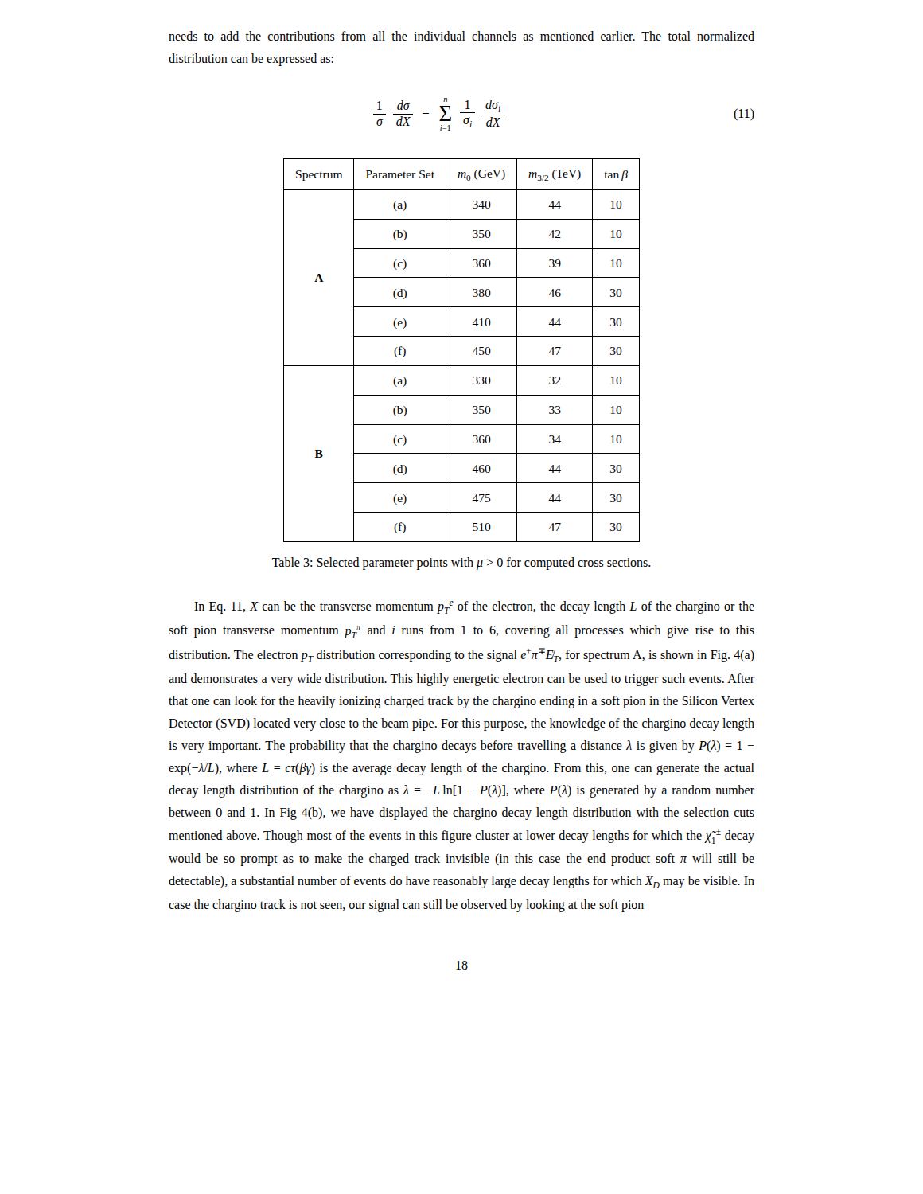needs to add the contributions from all the individual channels as mentioned earlier. The total normalized distribution can be expressed as:
1 σ dσ dX = nΣi=1 1 σi dσi dX
(11)
| Spectrum | Parameter Set | m 0 (GeV) | m 3/2 (TeV) | tan β |
| --- | --- | --- | --- | --- |
| A | (a) | 340 | 44 | 10 |
| (b) | 350 | 42 | 10 |
| (c) | 360 | 39 | 10 |
| (d) | 380 | 46 | 30 |
| (e) | 410 | 44 | 30 |
| (f) | 450 | 47 | 30 |
| B | (a) | 330 | 32 | 10 |
| (b) | 350 | 33 | 10 |
| (c) | 360 | 34 | 10 |
| (d) | 460 | 44 | 30 |
| (e) | 475 | 44 | 30 |
| (f) | 510 | 47 | 30 |
Table 3: Selected parameter points with μ > 0 for computed cross sections.
In Eq. 11, X can be the transverse momentum pTe of the electron, the decay length L of the chargino or the soft pion transverse momentum pTπ and i runs from 1 to 6, covering all processes which give rise to this distribution. The electron pT distribution corresponding to the signal e±π∓E̸T, for spectrum A, is shown in Fig. 4(a) and demonstrates a very wide distribution. This highly energetic electron can be used to trigger such events. After that one can look for the heavily ionizing charged track by the chargino ending in a soft pion in the Silicon Vertex Detector (SVD) located very close to the beam pipe. For this purpose, the knowledge of the chargino decay length is very important. The probability that the chargino decays before travelling a distance λ is given by P(λ) = 1 − exp(−λ/L), where L = cτ(βγ) is the average decay length of the chargino. From this, one can generate the actual decay length distribution of the chargino as λ = −L ln[1 − P(λ)], where P(λ) is generated by a random number between 0 and 1. In Fig 4(b), we have displayed the chargino decay length distribution with the selection cuts mentioned above. Though most of the events in this figure cluster at lower decay lengths for which the χ̃1± decay would be so prompt as to make the charged track invisible (in this case the end product soft π will still be detectable), a substantial number of events do have reasonably large decay lengths for which XD may be visible. In case the chargino track is not seen, our signal can still be observed by looking at the soft pion
18